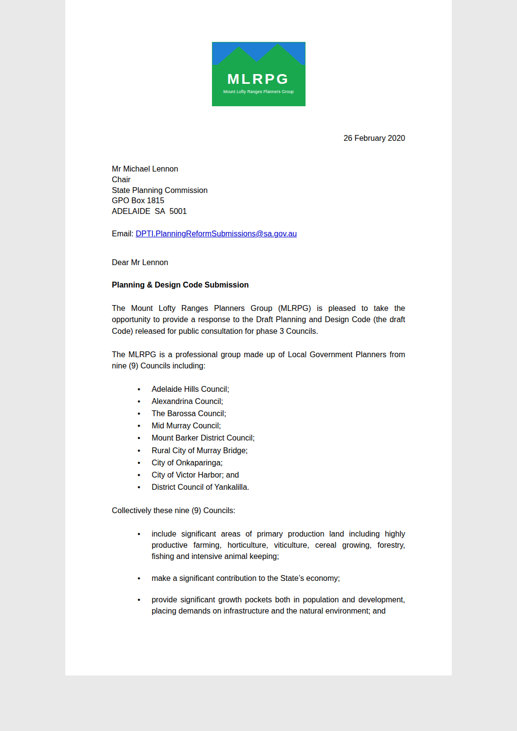MLRPG
Mount Lofty Ranges Planners Group
26 February 2020
Mr Michael Lennon
Chair
State Planning Commission
GPO Box 1815
ADELAIDE SA 5001
Email: DPTI.PlanningReformSubmissions@sa.gov.au
Dear Mr Lennon
Planning & Design Code Submission
The Mount Lofty Ranges Planners Group (MLRPG) is pleased to take the opportunity to provide a response to the Draft Planning and Design Code (the draft Code) released for public consultation for phase 3 Councils.
The MLRPG is a professional group made up of Local Government Planners from nine (9) Councils including:
Adelaide Hills Council;
Alexandrina Council;
The Barossa Council;
Mid Murray Council;
Mount Barker District Council;
Rural City of Murray Bridge;
City of Onkaparinga;
City of Victor Harbor; and
District Council of Yankalilla.
Collectively these nine (9) Councils:
include significant areas of primary production land including highly productive farming, horticulture, viticulture, cereal growing, forestry, fishing and intensive animal keeping;
make a significant contribution to the State’s economy;
provide significant growth pockets both in population and development, placing demands on infrastructure and the natural environment; and